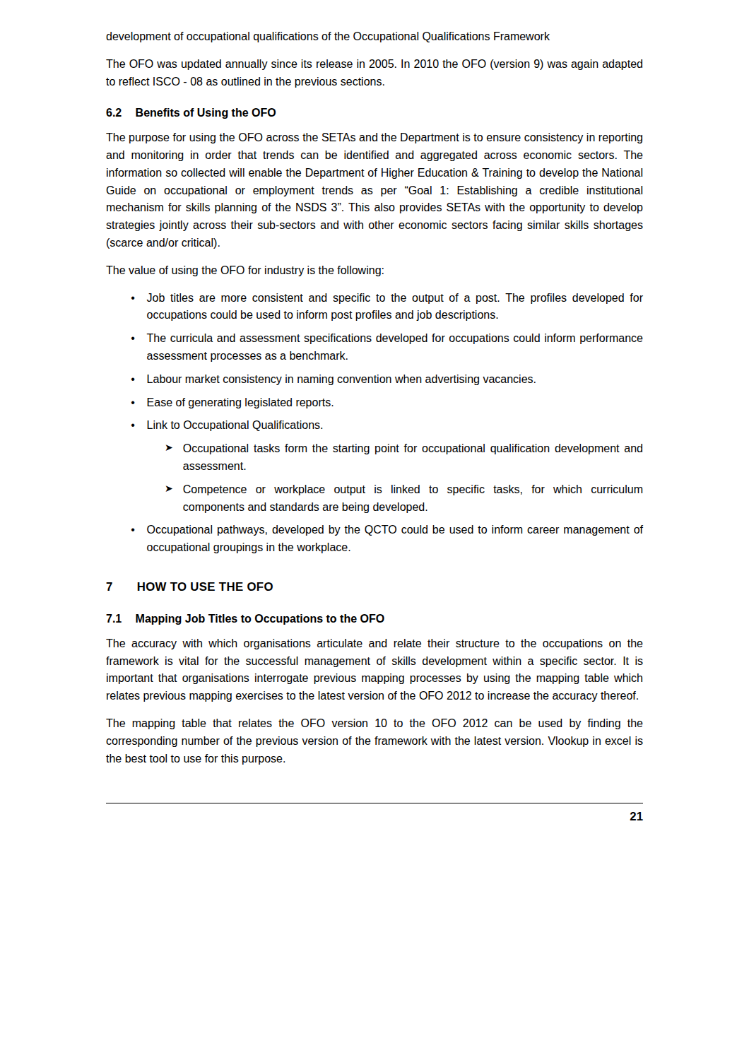development of occupational qualifications of the Occupational Qualifications Framework
The OFO was updated annually since its release in 2005. In 2010 the OFO (version 9) was again adapted to reflect ISCO - 08 as outlined in the previous sections.
6.2 Benefits of Using the OFO
The purpose for using the OFO across the SETAs and the Department is to ensure consistency in reporting and monitoring in order that trends can be identified and aggregated across economic sectors. The information so collected will enable the Department of Higher Education & Training to develop the National Guide on occupational or employment trends as per “Goal 1: Establishing a credible institutional mechanism for skills planning of the NSDS 3”. This also provides SETAs with the opportunity to develop strategies jointly across their sub-sectors and with other economic sectors facing similar skills shortages (scarce and/or critical).
The value of using the OFO for industry is the following:
Job titles are more consistent and specific to the output of a post. The profiles developed for occupations could be used to inform post profiles and job descriptions.
The curricula and assessment specifications developed for occupations could inform performance assessment processes as a benchmark.
Labour market consistency in naming convention when advertising vacancies.
Ease of generating legislated reports.
Link to Occupational Qualifications.
Occupational tasks form the starting point for occupational qualification development and assessment.
Competence or workplace output is linked to specific tasks, for which curriculum components and standards are being developed.
Occupational pathways, developed by the QCTO could be used to inform career management of occupational groupings in the workplace.
7 HOW TO USE THE OFO
7.1 Mapping Job Titles to Occupations to the OFO
The accuracy with which organisations articulate and relate their structure to the occupations on the framework is vital for the successful management of skills development within a specific sector. It is important that organisations interrogate previous mapping processes by using the mapping table which relates previous mapping exercises to the latest version of the OFO 2012 to increase the accuracy thereof.
The mapping table that relates the OFO version 10 to the OFO 2012 can be used by finding the corresponding number of the previous version of the framework with the latest version. Vlookup in excel is the best tool to use for this purpose.
21